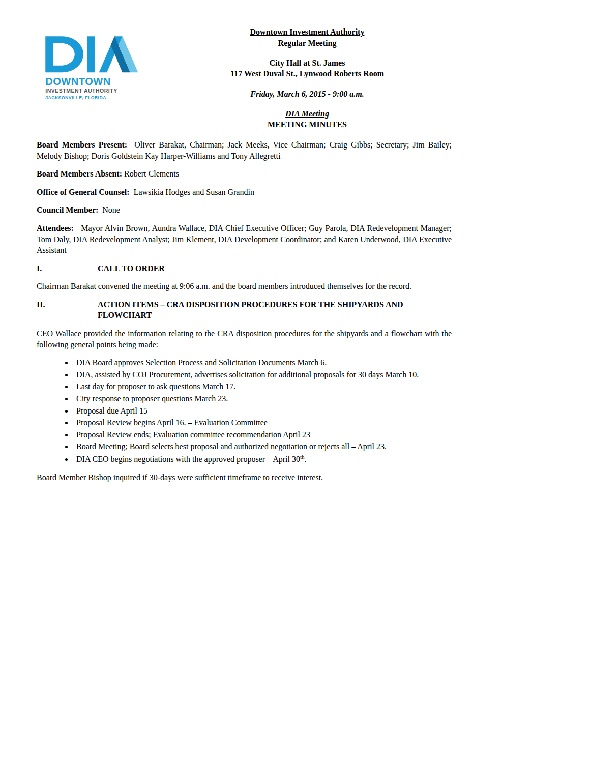DOWNTOWN INVESTMENT AUTHORITY JACKSONVILLE, FLORIDA
Downtown Investment Authority
Regular Meeting
City Hall at St. James
117 West Duval St., Lynwood Roberts Room
Friday, March 6, 2015 - 9:00 a.m.
DIA Meeting
MEETING MINUTES
Board Members Present: Oliver Barakat, Chairman; Jack Meeks, Vice Chairman; Craig Gibbs; Secretary; Jim Bailey; Melody Bishop; Doris Goldstein Kay Harper-Williams and Tony Allegretti
Board Members Absent: Robert Clements
Office of General Counsel: Lawsikia Hodges and Susan Grandin
Council Member: None
Attendees: Mayor Alvin Brown, Aundra Wallace, DIA Chief Executive Officer; Guy Parola, DIA Redevelopment Manager; Tom Daly, DIA Redevelopment Analyst; Jim Klement, DIA Development Coordinator; and Karen Underwood, DIA Executive Assistant
I. CALL TO ORDER
Chairman Barakat convened the meeting at 9:06 a.m. and the board members introduced themselves for the record.
II. ACTION ITEMS – CRA DISPOSITION PROCEDURES FOR THE SHIPYARDS AND FLOWCHART
CEO Wallace provided the information relating to the CRA disposition procedures for the shipyards and a flowchart with the following general points being made:
DIA Board approves Selection Process and Solicitation Documents March 6.
DIA, assisted by COJ Procurement, advertises solicitation for additional proposals for 30 days March 10.
Last day for proposer to ask questions March 17.
City response to proposer questions March 23.
Proposal due April 15
Proposal Review begins April 16. – Evaluation Committee
Proposal Review ends; Evaluation committee recommendation April 23
Board Meeting; Board selects best proposal and authorized negotiation or rejects all – April 23.
DIA CEO begins negotiations with the approved proposer – April 30th.
Board Member Bishop inquired if 30-days were sufficient timeframe to receive interest.